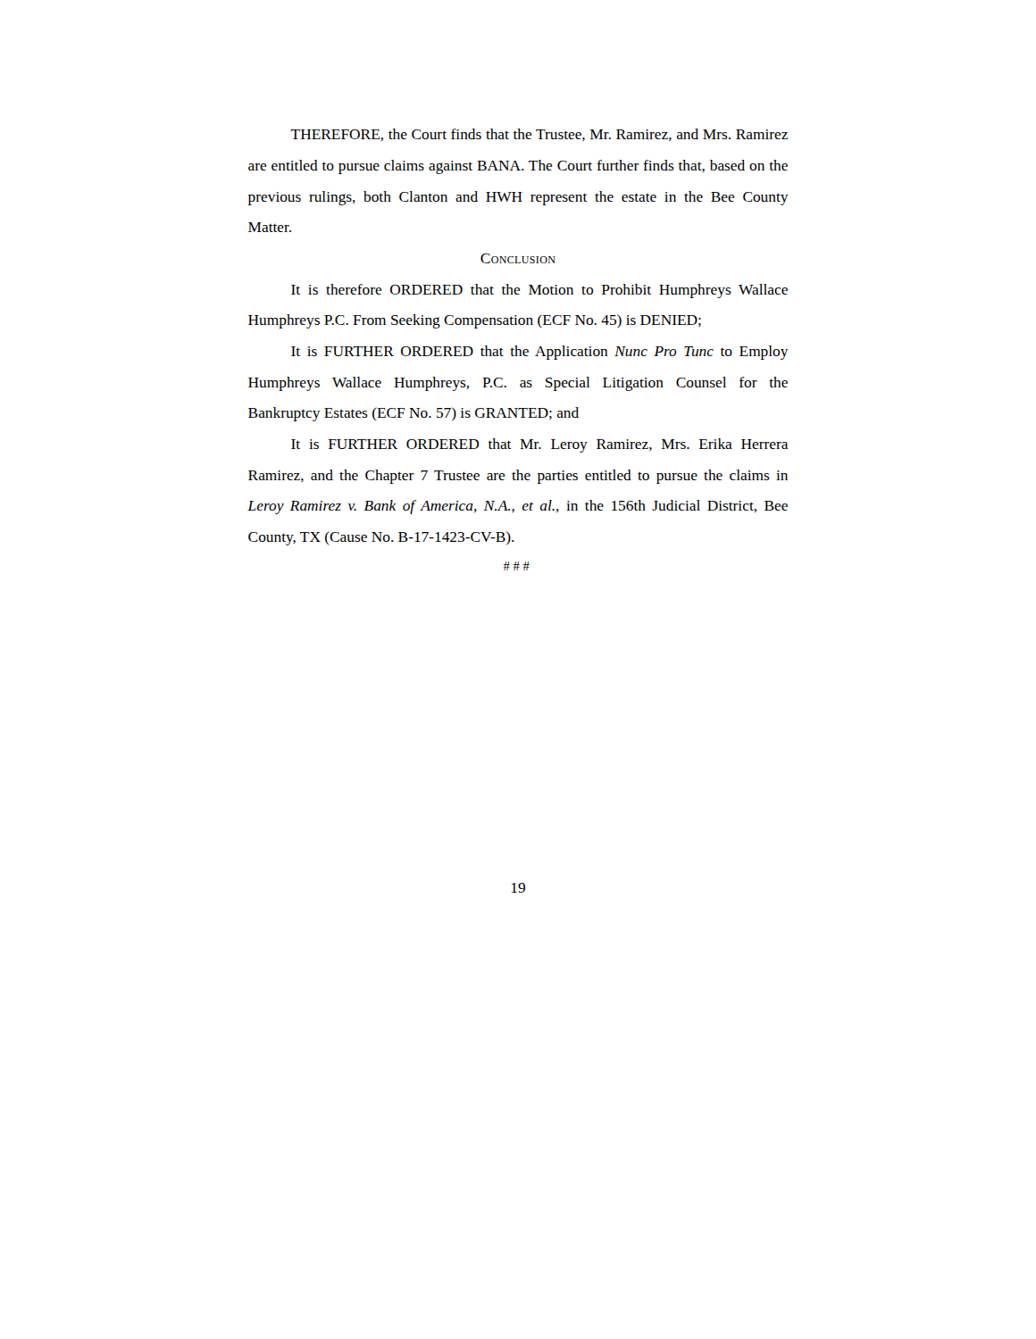THEREFORE, the Court finds that the Trustee, Mr. Ramirez, and Mrs. Ramirez are entitled to pursue claims against BANA. The Court further finds that, based on the previous rulings, both Clanton and HWH represent the estate in the Bee County Matter.
Conclusion
It is therefore ORDERED that the Motion to Prohibit Humphreys Wallace Humphreys P.C. From Seeking Compensation (ECF No. 45) is DENIED;
It is FURTHER ORDERED that the Application Nunc Pro Tunc to Employ Humphreys Wallace Humphreys, P.C. as Special Litigation Counsel for the Bankruptcy Estates (ECF No. 57) is GRANTED; and
It is FURTHER ORDERED that Mr. Leroy Ramirez, Mrs. Erika Herrera Ramirez, and the Chapter 7 Trustee are the parties entitled to pursue the claims in Leroy Ramirez v. Bank of America, N.A., et al., in the 156th Judicial District, Bee County, TX (Cause No. B-17-1423-CV-B).
###
19